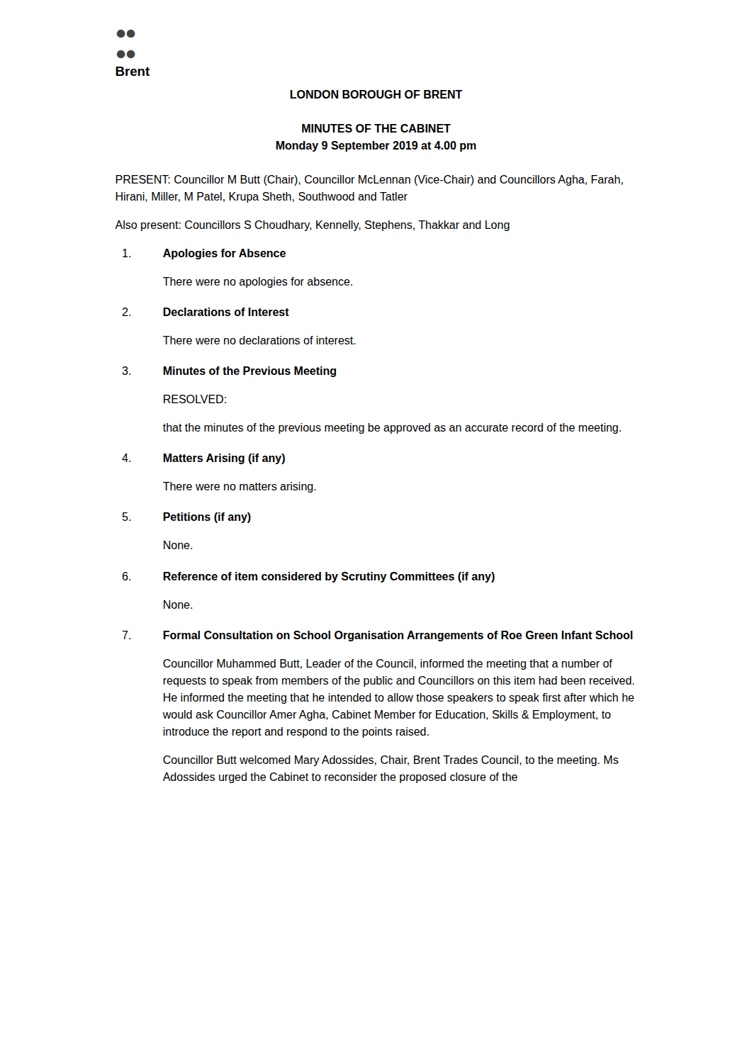●●
●● Brent
LONDON BOROUGH OF BRENT
MINUTES OF THE CABINET
Monday 9 September 2019 at 4.00 pm
PRESENT: Councillor M Butt (Chair), Councillor McLennan (Vice-Chair) and Councillors Agha, Farah, Hirani, Miller, M Patel, Krupa Sheth, Southwood and Tatler
Also present: Councillors S Choudhary, Kennelly, Stephens, Thakkar and Long
Apologies for Absence
There were no apologies for absence.
Declarations of Interest
There were no declarations of interest.
Minutes of the Previous Meeting
RESOLVED:
that the minutes of the previous meeting be approved as an accurate record of the meeting.
Matters Arising (if any)
There were no matters arising.
Petitions (if any)
None.
Reference of item considered by Scrutiny Committees (if any)
None.
Formal Consultation on School Organisation Arrangements of Roe Green Infant School
Councillor Muhammed Butt, Leader of the Council, informed the meeting that a number of requests to speak from members of the public and Councillors on this item had been received. He informed the meeting that he intended to allow those speakers to speak first after which he would ask Councillor Amer Agha, Cabinet Member for Education, Skills & Employment, to introduce the report and respond to the points raised.
Councillor Butt welcomed Mary Adossides, Chair, Brent Trades Council, to the meeting. Ms Adossides urged the Cabinet to reconsider the proposed closure of the